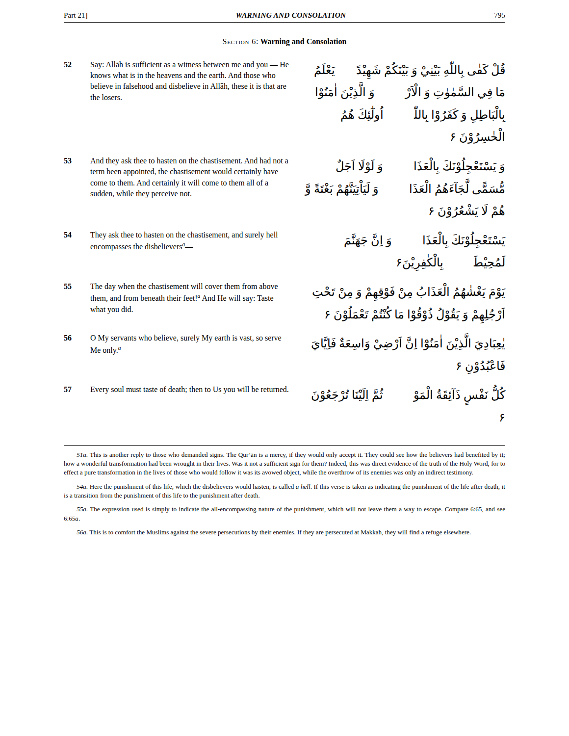Part 21] WARNING AND CONSOLATION 795
Section 6: Warning and Consolation
52
Say: Allāh is sufficient as a witness between me and you — He knows what is in the heavens and the earth. And those who believe in falsehood and disbelieve in Allāh, these it is that are the losers.
قُلْ كَفٰى بِاللّٰهِ بَيْنِيْ وَ بَيْنَكُمْ شَهِيْدًاۚ يَعْلَمُ مَا فِي السَّمٰوٰتِ وَ الْاَرْضِۚ وَ الَّذِيْنَ اٰمَنُوْا بِالْبَاطِلِ وَ كَفَرُوْا بِاللّٰهِۗ اُولٰٓئِكَ هُمُ الْخٰسِرُوْنَ ۶
53
And they ask thee to hasten on the chastisement. And had not a term been appointed, the chastisement would certainly have come to them. And certainly it will come to them all of a sudden, while they perceive not.
وَ يَسْتَعْجِلُوْنَكَ بِالْعَذَابِۚ وَ لَوْلَا اَجَلٌ مُّسَمًّى لَّجَآءَهُمُ الْعَذَابُۗ وَ لَيَاْتِيَنَّهُمْ بَغْتَةً وَّ هُمْ لَا يَشْعُرُوْنَ ۶
54
They ask thee to hasten on the chastisement, and surely hell encompasses the disbelieversa—
يَسْتَعْجِلُوْنَكَ بِالْعَذَابِۚ وَ اِنَّ جَهَنَّمَ لَمُحِيْطَةٌۗ بِالْكٰفِرِيْنَ۶
55
The day when the chastisement will cover them from above them, and from beneath their feet!a And He will say: Taste what you did.
يَوْمَ يَغْشٰهُمُ الْعَذَابُ مِنْ فَوْقِهِمْ وَ مِنْ تَحْتِ اَرْجُلِهِمْ وَ يَقُوْلُ ذُوْقُوْا مَا كُنْتُمْ تَعْمَلُوْنَ ۶
56
O My servants who believe, surely My earth is vast, so serve Me only.a
يٰعِبَادِيَ الَّذِيْنَ اٰمَنُوْٓا اِنَّ اَرْضِيْ وَاسِعَةٌ فَاِيَّايَ فَاعْبُدُوْنِ ۶
57
Every soul must taste of death; then to Us you will be returned.
كُلُّ نَفْسٍ ذَآئِقَةُ الْمَوْتِۖ ثُمَّ اِلَيْنَا تُرْجَعُوْنَ ۶
51a. This is another reply to those who demanded signs. The Qur’ān is a mercy, if they would only accept it. They could see how the believers had benefited by it; how a wonderful transformation had been wrought in their lives. Was it not a sufficient sign for them? Indeed, this was direct evidence of the truth of the Holy Word, for to effect a pure transformation in the lives of those who would follow it was its avowed object, while the overthrow of its enemies was only an indirect testimony.
54a. Here the punishment of this life, which the disbelievers would hasten, is called a hell. If this verse is taken as indicating the punishment of the life after death, it is a transition from the punishment of this life to the punishment after death.
55a. The expression used is simply to indicate the all-encompassing nature of the punishment, which will not leave them a way to escape. Compare 6:65, and see 6:65a.
56a. This is to comfort the Muslims against the severe persecutions by their enemies. If they are persecuted at Makkah, they will find a refuge elsewhere.